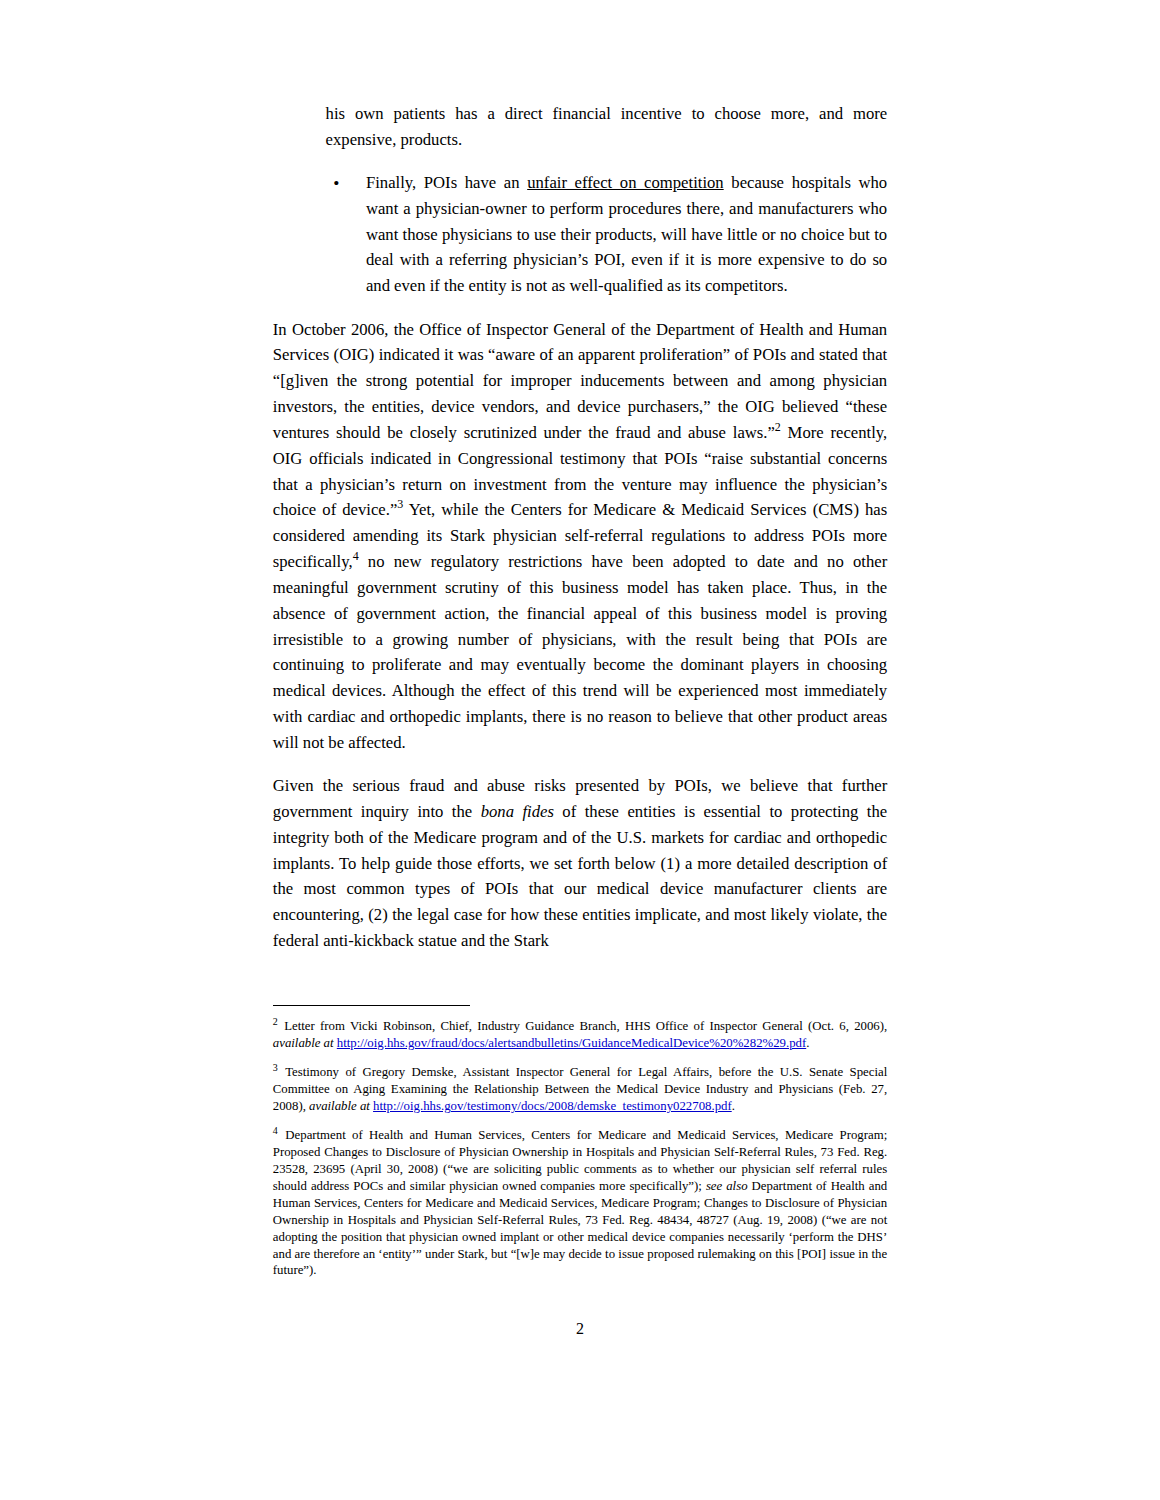his own patients has a direct financial incentive to choose more, and more expensive, products.
Finally, POIs have an unfair effect on competition because hospitals who want a physician-owner to perform procedures there, and manufacturers who want those physicians to use their products, will have little or no choice but to deal with a referring physician’s POI, even if it is more expensive to do so and even if the entity is not as well-qualified as its competitors.
In October 2006, the Office of Inspector General of the Department of Health and Human Services (OIG) indicated it was “aware of an apparent proliferation” of POIs and stated that “[g]iven the strong potential for improper inducements between and among physician investors, the entities, device vendors, and device purchasers,” the OIG believed “these ventures should be closely scrutinized under the fraud and abuse laws.”2 More recently, OIG officials indicated in Congressional testimony that POIs “raise substantial concerns that a physician’s return on investment from the venture may influence the physician’s choice of device.”3 Yet, while the Centers for Medicare & Medicaid Services (CMS) has considered amending its Stark physician self-referral regulations to address POIs more specifically,4 no new regulatory restrictions have been adopted to date and no other meaningful government scrutiny of this business model has taken place. Thus, in the absence of government action, the financial appeal of this business model is proving irresistible to a growing number of physicians, with the result being that POIs are continuing to proliferate and may eventually become the dominant players in choosing medical devices. Although the effect of this trend will be experienced most immediately with cardiac and orthopedic implants, there is no reason to believe that other product areas will not be affected.
Given the serious fraud and abuse risks presented by POIs, we believe that further government inquiry into the bona fides of these entities is essential to protecting the integrity both of the Medicare program and of the U.S. markets for cardiac and orthopedic implants. To help guide those efforts, we set forth below (1) a more detailed description of the most common types of POIs that our medical device manufacturer clients are encountering, (2) the legal case for how these entities implicate, and most likely violate, the federal anti-kickback statue and the Stark
2 Letter from Vicki Robinson, Chief, Industry Guidance Branch, HHS Office of Inspector General (Oct. 6, 2006), available at http://oig.hhs.gov/fraud/docs/alertsandbulletins/GuidanceMedicalDevice%20%282%29.pdf.
3 Testimony of Gregory Demske, Assistant Inspector General for Legal Affairs, before the U.S. Senate Special Committee on Aging Examining the Relationship Between the Medical Device Industry and Physicians (Feb. 27, 2008), available at http://oig.hhs.gov/testimony/docs/2008/demske_testimony022708.pdf.
4 Department of Health and Human Services, Centers for Medicare and Medicaid Services, Medicare Program; Proposed Changes to Disclosure of Physician Ownership in Hospitals and Physician Self-Referral Rules, 73 Fed. Reg. 23528, 23695 (April 30, 2008) (“we are soliciting public comments as to whether our physician self referral rules should address POCs and similar physician owned companies more specifically”); see also Department of Health and Human Services, Centers for Medicare and Medicaid Services, Medicare Program; Changes to Disclosure of Physician Ownership in Hospitals and Physician Self-Referral Rules, 73 Fed. Reg. 48434, 48727 (Aug. 19, 2008) (“we are not adopting the position that physician owned implant or other medical device companies necessarily ‘perform the DHS’ and are therefore an ‘entity’” under Stark, but “[w]e may decide to issue proposed rulemaking on this [POI] issue in the future”).
2